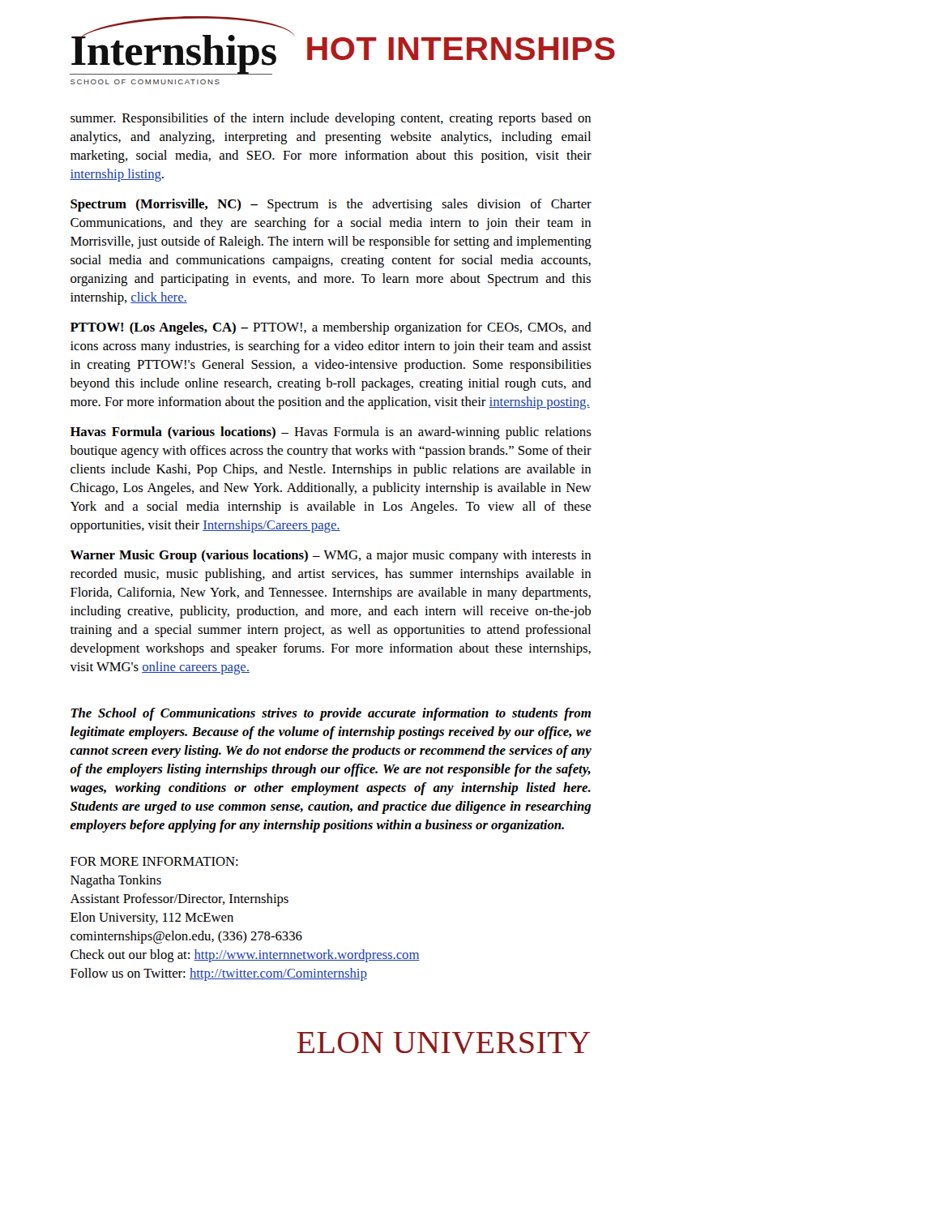Internships
School of Communications
HOT INTERNSHIPS
summer. Responsibilities of the intern include developing content, creating reports based on analytics, and analyzing, interpreting and presenting website analytics, including email marketing, social media, and SEO. For more information about this position, visit their internship listing.
Spectrum (Morrisville, NC) – Spectrum is the advertising sales division of Charter Communications, and they are searching for a social media intern to join their team in Morrisville, just outside of Raleigh. The intern will be responsible for setting and implementing social media and communications campaigns, creating content for social media accounts, organizing and participating in events, and more. To learn more about Spectrum and this internship, click here.
PTTOW! (Los Angeles, CA) – PTTOW!, a membership organization for CEOs, CMOs, and icons across many industries, is searching for a video editor intern to join their team and assist in creating PTTOW!'s General Session, a video-intensive production. Some responsibilities beyond this include online research, creating b-roll packages, creating initial rough cuts, and more. For more information about the position and the application, visit their internship posting.
Havas Formula (various locations) – Havas Formula is an award-winning public relations boutique agency with offices across the country that works with “passion brands.” Some of their clients include Kashi, Pop Chips, and Nestle. Internships in public relations are available in Chicago, Los Angeles, and New York. Additionally, a publicity internship is available in New York and a social media internship is available in Los Angeles. To view all of these opportunities, visit their Internships/Careers page.
Warner Music Group (various locations) – WMG, a major music company with interests in recorded music, music publishing, and artist services, has summer internships available in Florida, California, New York, and Tennessee. Internships are available in many departments, including creative, publicity, production, and more, and each intern will receive on-the-job training and a special summer intern project, as well as opportunities to attend professional development workshops and speaker forums. For more information about these internships, visit WMG's online careers page.
The School of Communications strives to provide accurate information to students from legitimate employers. Because of the volume of internship postings received by our office, we cannot screen every listing. We do not endorse the products or recommend the services of any of the employers listing internships through our office. We are not responsible for the safety, wages, working conditions or other employment aspects of any internship listed here. Students are urged to use common sense, caution, and practice due diligence in researching employers before applying for any internship positions within a business or organization.
FOR MORE INFORMATION:
Nagatha Tonkins
Assistant Professor/Director, Internships
Elon University, 112 McEwen
cominternships@elon.edu, (336) 278-6336
Check out our blog at: http://www.internnetwork.wordpress.com
Follow us on Twitter: http://twitter.com/Cominternship
ELON UNIVERSITY